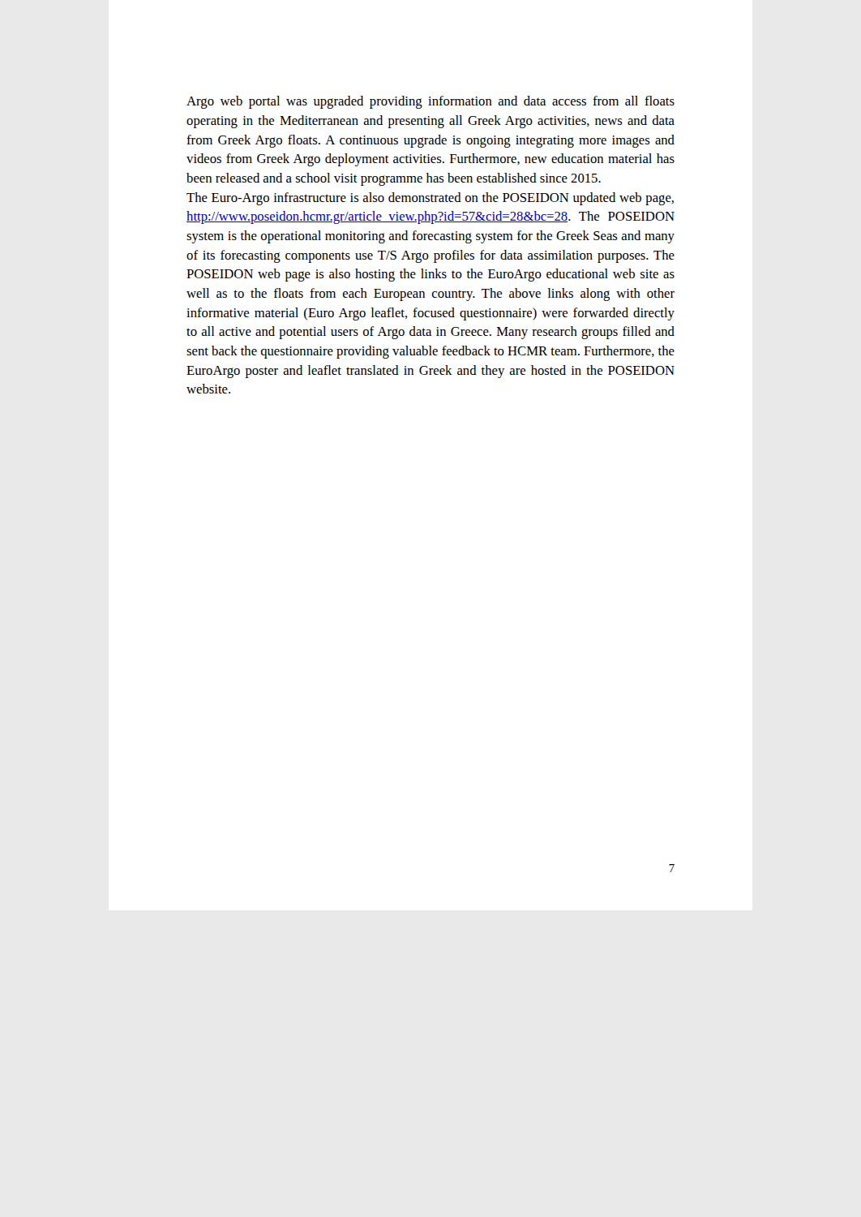Argo web portal was upgraded providing information and data access from all floats operating in the Mediterranean and presenting all Greek Argo activities, news and data from Greek Argo floats. A continuous upgrade is ongoing integrating more images and videos from Greek Argo deployment activities. Furthermore, new education material has been released and a school visit programme has been established since 2015.
The Euro-Argo infrastructure is also demonstrated on the POSEIDON updated web page, http://www.poseidon.hcmr.gr/article_view.php?id=57&cid=28&bc=28. The POSEIDON system is the operational monitoring and forecasting system for the Greek Seas and many of its forecasting components use T/S Argo profiles for data assimilation purposes. The POSEIDON web page is also hosting the links to the EuroArgo educational web site as well as to the floats from each European country. The above links along with other informative material (Euro Argo leaflet, focused questionnaire) were forwarded directly to all active and potential users of Argo data in Greece. Many research groups filled and sent back the questionnaire providing valuable feedback to HCMR team. Furthermore, the EuroArgo poster and leaflet translated in Greek and they are hosted in the POSEIDON website.
7